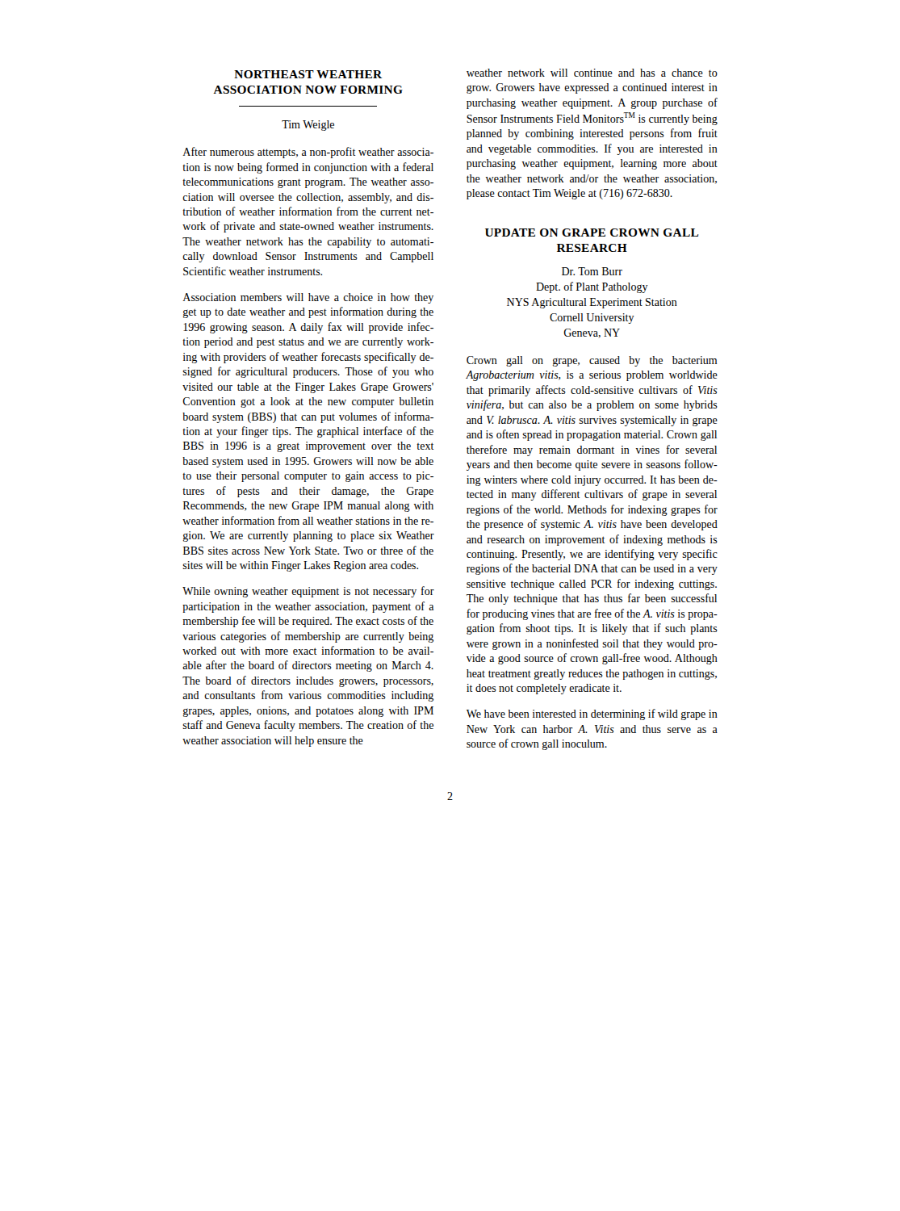NORTHEAST WEATHER
ASSOCIATION NOW FORMING
Tim Weigle
After numerous attempts, a non-profit weather association is now being formed in conjunction with a federal telecommunications grant program. The weather association will oversee the collection, assembly, and distribution of weather information from the current network of private and state-owned weather instruments. The weather network has the capability to automatically download Sensor Instruments and Campbell Scientific weather instruments.
Association members will have a choice in how they get up to date weather and pest information during the 1996 growing season. A daily fax will provide infection period and pest status and we are currently working with providers of weather forecasts specifically designed for agricultural producers. Those of you who visited our table at the Finger Lakes Grape Growers' Convention got a look at the new computer bulletin board system (BBS) that can put volumes of information at your finger tips. The graphical interface of the BBS in 1996 is a great improvement over the text based system used in 1995. Growers will now be able to use their personal computer to gain access to pictures of pests and their damage, the Grape Recommends, the new Grape IPM manual along with weather information from all weather stations in the region. We are currently planning to place six Weather BBS sites across New York State. Two or three of the sites will be within Finger Lakes Region area codes.
While owning weather equipment is not necessary for participation in the weather association, payment of a membership fee will be required. The exact costs of the various categories of membership are currently being worked out with more exact information to be available after the board of directors meeting on March 4. The board of directors includes growers, processors, and consultants from various commodities including grapes, apples, onions, and potatoes along with IPM staff and Geneva faculty members. The creation of the weather association will help ensure the
weather network will continue and has a chance to grow. Growers have expressed a continued interest in purchasing weather equipment. A group purchase of Sensor Instruments Field MonitorsTM is currently being planned by combining interested persons from fruit and vegetable commodities. If you are interested in purchasing weather equipment, learning more about the weather network and/or the weather association, please contact Tim Weigle at (716) 672-6830.
UPDATE ON GRAPE CROWN GALL
RESEARCH
Dr. Tom Burr Dept. of Plant Pathology NYS Agricultural Experiment Station Cornell University Geneva, NY
Crown gall on grape, caused by the bacterium Agrobacterium vitis, is a serious problem worldwide that primarily affects cold-sensitive cultivars of Vitis vinifera, but can also be a problem on some hybrids and V. labrusca. A. vitis survives systemically in grape and is often spread in propagation material. Crown gall therefore may remain dormant in vines for several years and then become quite severe in seasons following winters where cold injury occurred. It has been detected in many different cultivars of grape in several regions of the world. Methods for indexing grapes for the presence of systemic A. vitis have been developed and research on improvement of indexing methods is continuing. Presently, we are identifying very specific regions of the bacterial DNA that can be used in a very sensitive technique called PCR for indexing cuttings. The only technique that has thus far been successful for producing vines that are free of the A. vitis is propagation from shoot tips. It is likely that if such plants were grown in a noninfested soil that they would provide a good source of crown gall-free wood. Although heat treatment greatly reduces the pathogen in cuttings, it does not completely eradicate it.
We have been interested in determining if wild grape in New York can harbor A. Vitis and thus serve as a source of crown gall inoculum.
2